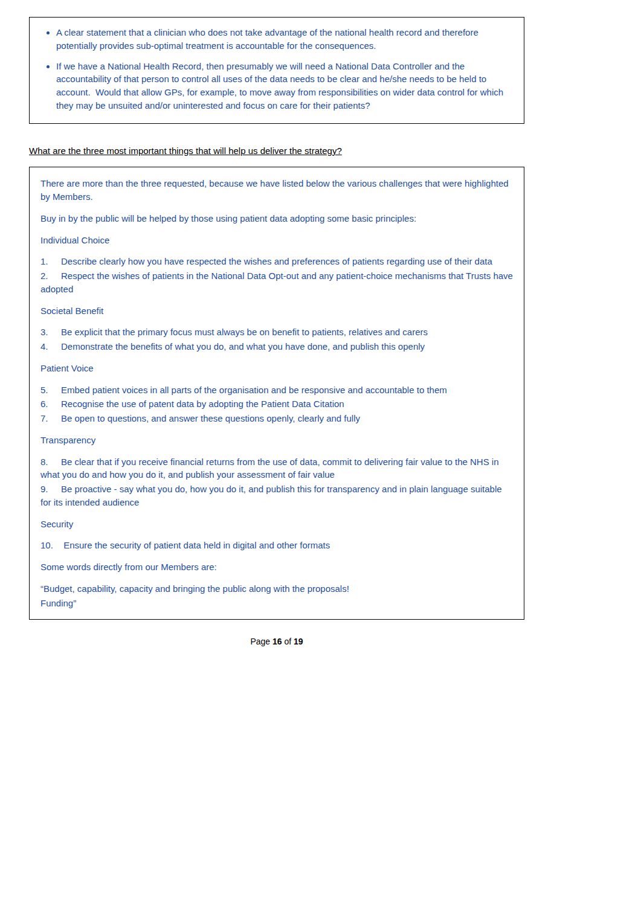A clear statement that a clinician who does not take advantage of the national health record and therefore potentially provides sub-optimal treatment is accountable for the consequences.
If we have a National Health Record, then presumably we will need a National Data Controller and the accountability of that person to control all uses of the data needs to be clear and he/she needs to be held to account. Would that allow GPs, for example, to move away from responsibilities on wider data control for which they may be unsuited and/or uninterested and focus on care for their patients?
What are the three most important things that will help us deliver the strategy?
There are more than the three requested, because we have listed below the various challenges that were highlighted by Members.
Buy in by the public will be helped by those using patient data adopting some basic principles:
Individual Choice
1. Describe clearly how you have respected the wishes and preferences of patients regarding use of their data
2. Respect the wishes of patients in the National Data Opt-out and any patient-choice mechanisms that Trusts have adopted
Societal Benefit
3. Be explicit that the primary focus must always be on benefit to patients, relatives and carers
4. Demonstrate the benefits of what you do, and what you have done, and publish this openly
Patient Voice
5. Embed patient voices in all parts of the organisation and be responsive and accountable to them
6. Recognise the use of patent data by adopting the Patient Data Citation
7. Be open to questions, and answer these questions openly, clearly and fully
Transparency
8. Be clear that if you receive financial returns from the use of data, commit to delivering fair value to the NHS in what you do and how you do it, and publish your assessment of fair value
9. Be proactive - say what you do, how you do it, and publish this for transparency and in plain language suitable for its intended audience
Security
10. Ensure the security of patient data held in digital and other formats
Some words directly from our Members are:
“Budget, capability, capacity and bringing the public along with the proposals!
Funding”
Page 16 of 19